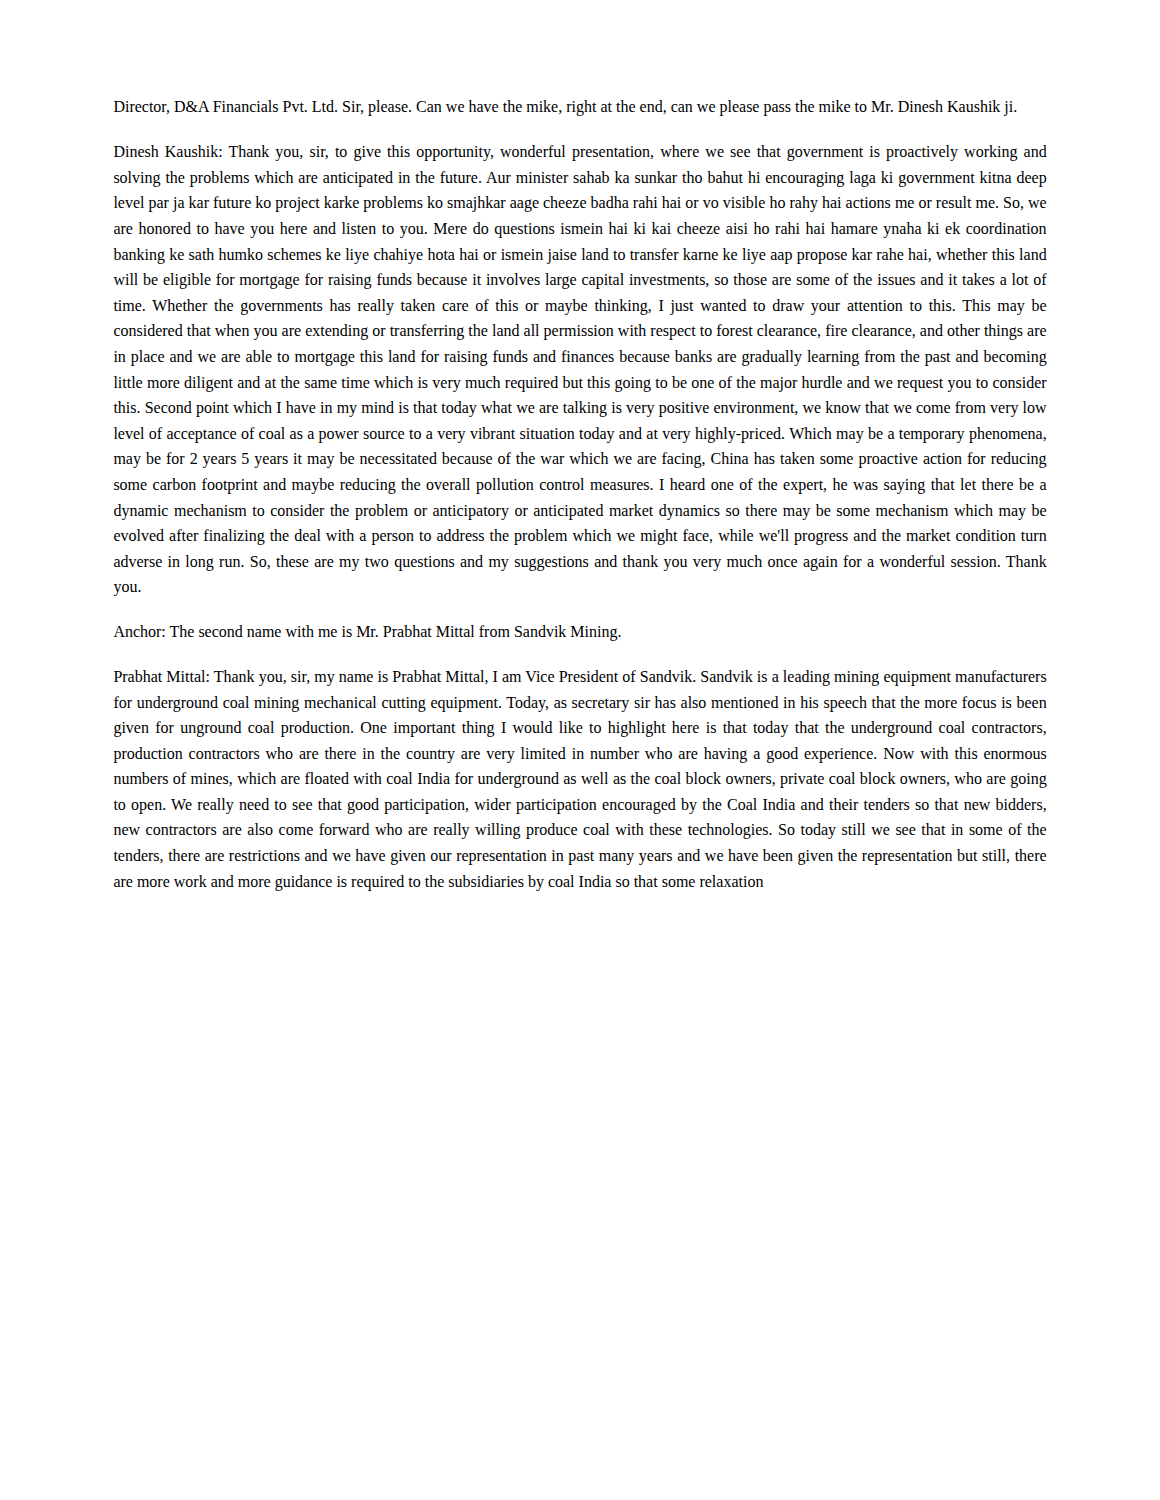Director, D&A Financials Pvt. Ltd. Sir, please. Can we have the mike, right at the end, can we please pass the mike to Mr. Dinesh Kaushik ji.
Dinesh Kaushik: Thank you, sir, to give this opportunity, wonderful presentation, where we see that government is proactively working and solving the problems which are anticipated in the future. Aur minister sahab ka sunkar tho bahut hi encouraging laga ki government kitna deep level par ja kar future ko project karke problems ko smajhkar aage cheeze badha rahi hai or vo visible ho rahy hai actions me or result me. So, we are honored to have you here and listen to you. Mere do questions ismein hai ki kai cheeze aisi ho rahi hai hamare ynaha ki ek coordination banking ke sath humko schemes ke liye chahiye hota hai or ismein jaise land to transfer karne ke liye aap propose kar rahe hai, whether this land will be eligible for mortgage for raising funds because it involves large capital investments, so those are some of the issues and it takes a lot of time. Whether the governments has really taken care of this or maybe thinking, I just wanted to draw your attention to this. This may be considered that when you are extending or transferring the land all permission with respect to forest clearance, fire clearance, and other things are in place and we are able to mortgage this land for raising funds and finances because banks are gradually learning from the past and becoming little more diligent and at the same time which is very much required but this going to be one of the major hurdle and we request you to consider this. Second point which I have in my mind is that today what we are talking is very positive environment, we know that we come from very low level of acceptance of coal as a power source to a very vibrant situation today and at very highly-priced. Which may be a temporary phenomena, may be for 2 years 5 years it may be necessitated because of the war which we are facing, China has taken some proactive action for reducing some carbon footprint and maybe reducing the overall pollution control measures. I heard one of the expert, he was saying that let there be a dynamic mechanism to consider the problem or anticipatory or anticipated market dynamics so there may be some mechanism which may be evolved after finalizing the deal with a person to address the problem which we might face, while we'll progress and the market condition turn adverse in long run. So, these are my two questions and my suggestions and thank you very much once again for a wonderful session. Thank you.
Anchor: The second name with me is Mr. Prabhat Mittal from Sandvik Mining.
Prabhat Mittal: Thank you, sir, my name is Prabhat Mittal, I am Vice President of Sandvik. Sandvik is a leading mining equipment manufacturers for underground coal mining mechanical cutting equipment. Today, as secretary sir has also mentioned in his speech that the more focus is been given for unground coal production. One important thing I would like to highlight here is that today that the underground coal contractors, production contractors who are there in the country are very limited in number who are having a good experience. Now with this enormous numbers of mines, which are floated with coal India for underground as well as the coal block owners, private coal block owners, who are going to open. We really need to see that good participation, wider participation encouraged by the Coal India and their tenders so that new bidders, new contractors are also come forward who are really willing produce coal with these technologies. So today still we see that in some of the tenders, there are restrictions and we have given our representation in past many years and we have been given the representation but still, there are more work and more guidance is required to the subsidiaries by coal India so that some relaxation